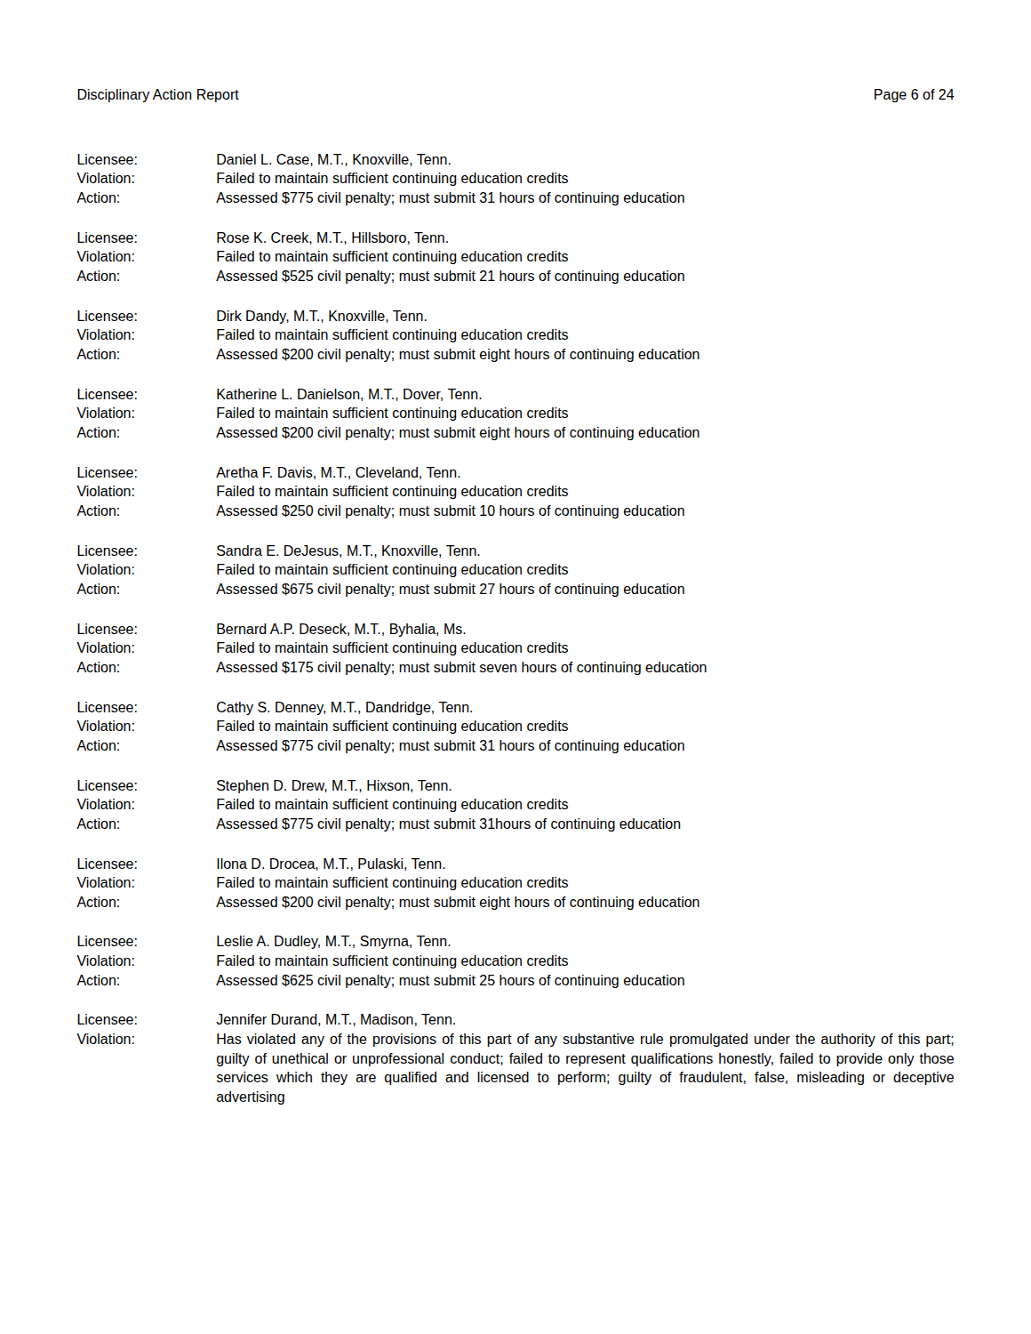Disciplinary Action Report Page 6 of 24
Licensee: Daniel L. Case, M.T., Knoxville, Tenn. Violation: Failed to maintain sufficient continuing education credits Action: Assessed $775 civil penalty; must submit 31 hours of continuing education
Licensee: Rose K. Creek, M.T., Hillsboro, Tenn. Violation: Failed to maintain sufficient continuing education credits Action: Assessed $525 civil penalty; must submit 21 hours of continuing education
Licensee: Dirk Dandy, M.T., Knoxville, Tenn. Violation: Failed to maintain sufficient continuing education credits Action: Assessed $200 civil penalty; must submit eight hours of continuing education
Licensee: Katherine L. Danielson, M.T., Dover, Tenn. Violation: Failed to maintain sufficient continuing education credits Action: Assessed $200 civil penalty; must submit eight hours of continuing education
Licensee: Aretha F. Davis, M.T., Cleveland, Tenn. Violation: Failed to maintain sufficient continuing education credits Action: Assessed $250 civil penalty; must submit 10 hours of continuing education
Licensee: Sandra E. DeJesus, M.T., Knoxville, Tenn. Violation: Failed to maintain sufficient continuing education credits Action: Assessed $675 civil penalty; must submit 27 hours of continuing education
Licensee: Bernard A.P. Deseck, M.T., Byhalia, Ms. Violation: Failed to maintain sufficient continuing education credits Action: Assessed $175 civil penalty; must submit seven hours of continuing education
Licensee: Cathy S. Denney, M.T., Dandridge, Tenn. Violation: Failed to maintain sufficient continuing education credits Action: Assessed $775 civil penalty; must submit 31 hours of continuing education
Licensee: Stephen D. Drew, M.T., Hixson, Tenn. Violation: Failed to maintain sufficient continuing education credits Action: Assessed $775 civil penalty; must submit 31hours of continuing education
Licensee: Ilona D. Drocea, M.T., Pulaski, Tenn. Violation: Failed to maintain sufficient continuing education credits Action: Assessed $200 civil penalty; must submit eight hours of continuing education
Licensee: Leslie A. Dudley, M.T., Smyrna, Tenn. Violation: Failed to maintain sufficient continuing education credits Action: Assessed $625 civil penalty; must submit 25 hours of continuing education
Licensee: Jennifer Durand, M.T., Madison, Tenn. Violation: Has violated any of the provisions of this part of any substantive rule promulgated under the authority of this part; guilty of unethical or unprofessional conduct; failed to represent qualifications honestly, failed to provide only those services which they are qualified and licensed to perform; guilty of fraudulent, false, misleading or deceptive advertising